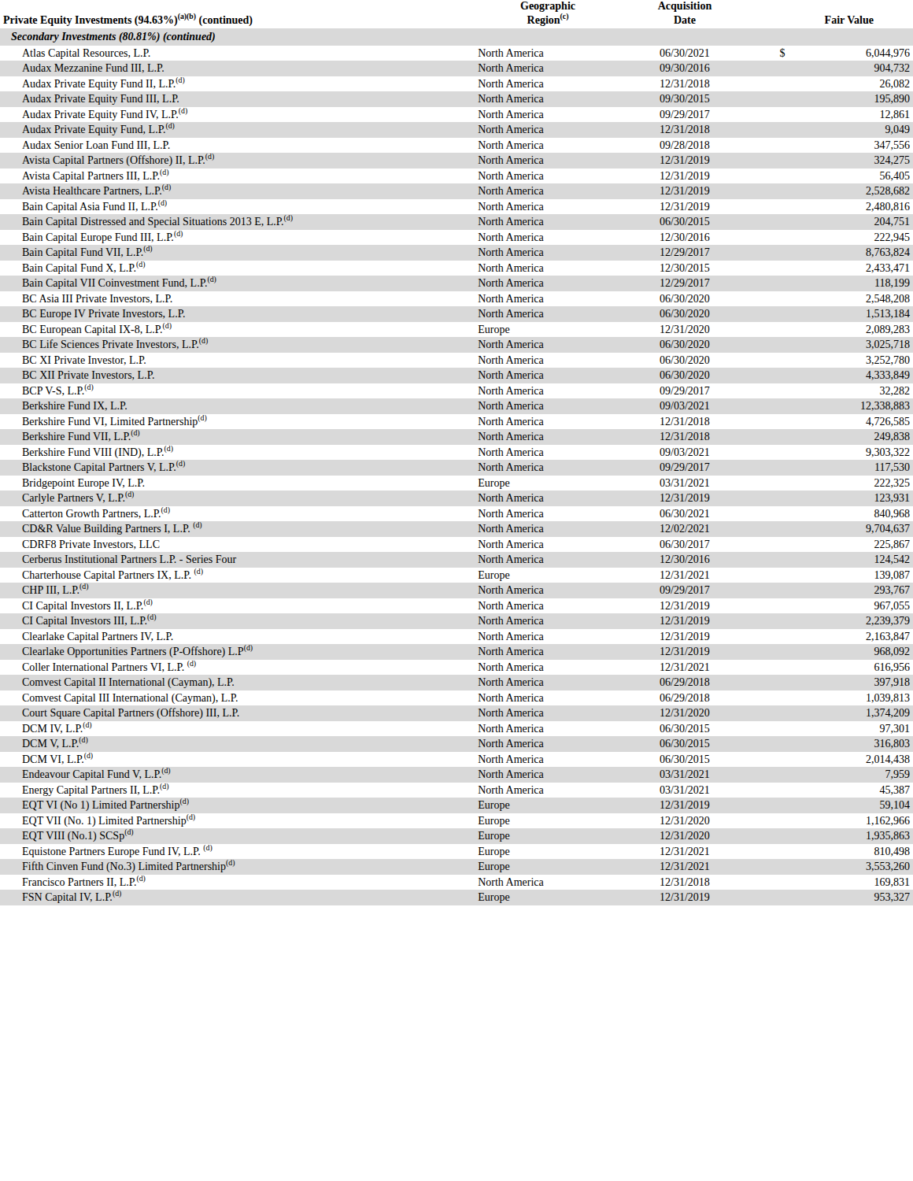| | Geographic | Acquisition | | |
| --- | --- | --- | --- | --- |
| Private Equity Investments (94.63%) (a)(b) (continued) | Region (c) | Date | | Fair Value |
| Secondary Investments (80.81%) (continued) |
| Atlas Capital Resources, L.P. | North America | 06/30/2021 | $ | 6,044,976 |
| Audax Mezzanine Fund III, L.P. | North America | 09/30/2016 | | 904,732 |
| Audax Private Equity Fund II, L.P. (d) | North America | 12/31/2018 | | 26,082 |
| Audax Private Equity Fund III, L.P. | North America | 09/30/2015 | | 195,890 |
| Audax Private Equity Fund IV, L.P. (d) | North America | 09/29/2017 | | 12,861 |
| Audax Private Equity Fund, L.P. (d) | North America | 12/31/2018 | | 9,049 |
| Audax Senior Loan Fund III, L.P. | North America | 09/28/2018 | | 347,556 |
| Avista Capital Partners (Offshore) II, L.P. (d) | North America | 12/31/2019 | | 324,275 |
| Avista Capital Partners III, L.P. (d) | North America | 12/31/2019 | | 56,405 |
| Avista Healthcare Partners, L.P. (d) | North America | 12/31/2019 | | 2,528,682 |
| Bain Capital Asia Fund II, L.P. (d) | North America | 12/31/2019 | | 2,480,816 |
| Bain Capital Distressed and Special Situations 2013 E, L.P. (d) | North America | 06/30/2015 | | 204,751 |
| Bain Capital Europe Fund III, L.P. (d) | North America | 12/30/2016 | | 222,945 |
| Bain Capital Fund VII, L.P. (d) | North America | 12/29/2017 | | 8,763,824 |
| Bain Capital Fund X, L.P. (d) | North America | 12/30/2015 | | 2,433,471 |
| Bain Capital VII Coinvestment Fund, L.P. (d) | North America | 12/29/2017 | | 118,199 |
| BC Asia III Private Investors, L.P. | North America | 06/30/2020 | | 2,548,208 |
| BC Europe IV Private Investors, L.P. | North America | 06/30/2020 | | 1,513,184 |
| BC European Capital IX-8, L.P. (d) | Europe | 12/31/2020 | | 2,089,283 |
| BC Life Sciences Private Investors, L.P. (d) | North America | 06/30/2020 | | 3,025,718 |
| BC XI Private Investor, L.P. | North America | 06/30/2020 | | 3,252,780 |
| BC XII Private Investors, L.P. | North America | 06/30/2020 | | 4,333,849 |
| BCP V-S, L.P. (d) | North America | 09/29/2017 | | 32,282 |
| Berkshire Fund IX, L.P. | North America | 09/03/2021 | | 12,338,883 |
| Berkshire Fund VI, Limited Partnership (d) | North America | 12/31/2018 | | 4,726,585 |
| Berkshire Fund VII, L.P. (d) | North America | 12/31/2018 | | 249,838 |
| Berkshire Fund VIII (IND), L.P. (d) | North America | 09/03/2021 | | 9,303,322 |
| Blackstone Capital Partners V, L.P. (d) | North America | 09/29/2017 | | 117,530 |
| Bridgepoint Europe IV, L.P. | Europe | 03/31/2021 | | 222,325 |
| Carlyle Partners V, L.P. (d) | North America | 12/31/2019 | | 123,931 |
| Catterton Growth Partners, L.P. (d) | North America | 06/30/2021 | | 840,968 |
| CD&R Value Building Partners I, L.P. (d) | North America | 12/02/2021 | | 9,704,637 |
| CDRF8 Private Investors, LLC | North America | 06/30/2017 | | 225,867 |
| Cerberus Institutional Partners L.P. - Series Four | North America | 12/30/2016 | | 124,542 |
| Charterhouse Capital Partners IX, L.P. (d) | Europe | 12/31/2021 | | 139,087 |
| CHP III, L.P. (d) | North America | 09/29/2017 | | 293,767 |
| CI Capital Investors II, L.P. (d) | North America | 12/31/2019 | | 967,055 |
| CI Capital Investors III, L.P. (d) | North America | 12/31/2019 | | 2,239,379 |
| Clearlake Capital Partners IV, L.P. | North America | 12/31/2019 | | 2,163,847 |
| Clearlake Opportunities Partners (P-Offshore) L.P (d) | North America | 12/31/2019 | | 968,092 |
| Coller International Partners VI, L.P. (d) | North America | 12/31/2021 | | 616,956 |
| Comvest Capital II International (Cayman), L.P. | North America | 06/29/2018 | | 397,918 |
| Comvest Capital III International (Cayman), L.P. | North America | 06/29/2018 | | 1,039,813 |
| Court Square Capital Partners (Offshore) III, L.P. | North America | 12/31/2020 | | 1,374,209 |
| DCM IV, L.P. (d) | North America | 06/30/2015 | | 97,301 |
| DCM V, L.P. (d) | North America | 06/30/2015 | | 316,803 |
| DCM VI, L.P. (d) | North America | 06/30/2015 | | 2,014,438 |
| Endeavour Capital Fund V, L.P. (d) | North America | 03/31/2021 | | 7,959 |
| Energy Capital Partners II, L.P. (d) | North America | 03/31/2021 | | 45,387 |
| EQT VI (No 1) Limited Partnership (d) | Europe | 12/31/2019 | | 59,104 |
| EQT VII (No. 1) Limited Partnership (d) | Europe | 12/31/2020 | | 1,162,966 |
| EQT VIII (No.1) SCSp (d) | Europe | 12/31/2020 | | 1,935,863 |
| Equistone Partners Europe Fund IV, L.P. (d) | Europe | 12/31/2021 | | 810,498 |
| Fifth Cinven Fund (No.3) Limited Partnership (d) | Europe | 12/31/2021 | | 3,553,260 |
| Francisco Partners II, L.P. (d) | North America | 12/31/2018 | | 169,831 |
| FSN Capital IV, L.P. (d) | Europe | 12/31/2019 | | 953,327 |